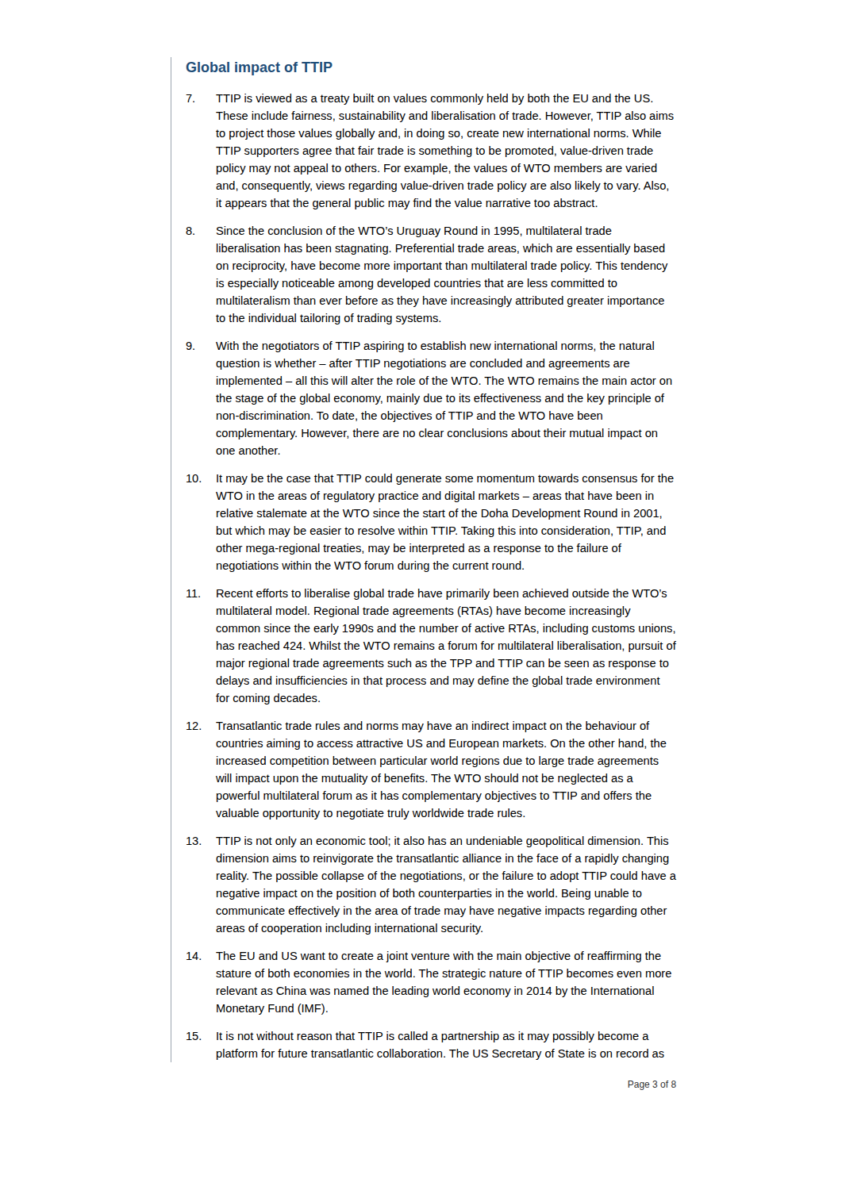Global impact of TTIP
TTIP is viewed as a treaty built on values commonly held by both the EU and the US. These include fairness, sustainability and liberalisation of trade. However, TTIP also aims to project those values globally and, in doing so, create new international norms. While TTIP supporters agree that fair trade is something to be promoted, value-driven trade policy may not appeal to others. For example, the values of WTO members are varied and, consequently, views regarding value-driven trade policy are also likely to vary. Also, it appears that the general public may find the value narrative too abstract.
Since the conclusion of the WTO’s Uruguay Round in 1995, multilateral trade liberalisation has been stagnating. Preferential trade areas, which are essentially based on reciprocity, have become more important than multilateral trade policy. This tendency is especially noticeable among developed countries that are less committed to multilateralism than ever before as they have increasingly attributed greater importance to the individual tailoring of trading systems.
With the negotiators of TTIP aspiring to establish new international norms, the natural question is whether – after TTIP negotiations are concluded and agreements are implemented – all this will alter the role of the WTO. The WTO remains the main actor on the stage of the global economy, mainly due to its effectiveness and the key principle of non-discrimination. To date, the objectives of TTIP and the WTO have been complementary. However, there are no clear conclusions about their mutual impact on one another.
It may be the case that TTIP could generate some momentum towards consensus for the WTO in the areas of regulatory practice and digital markets – areas that have been in relative stalemate at the WTO since the start of the Doha Development Round in 2001, but which may be easier to resolve within TTIP. Taking this into consideration, TTIP, and other mega-regional treaties, may be interpreted as a response to the failure of negotiations within the WTO forum during the current round.
Recent efforts to liberalise global trade have primarily been achieved outside the WTO’s multilateral model. Regional trade agreements (RTAs) have become increasingly common since the early 1990s and the number of active RTAs, including customs unions, has reached 424. Whilst the WTO remains a forum for multilateral liberalisation, pursuit of major regional trade agreements such as the TPP and TTIP can be seen as response to delays and insufficiencies in that process and may define the global trade environment for coming decades.
Transatlantic trade rules and norms may have an indirect impact on the behaviour of countries aiming to access attractive US and European markets. On the other hand, the increased competition between particular world regions due to large trade agreements will impact upon the mutuality of benefits. The WTO should not be neglected as a powerful multilateral forum as it has complementary objectives to TTIP and offers the valuable opportunity to negotiate truly worldwide trade rules.
TTIP is not only an economic tool; it also has an undeniable geopolitical dimension. This dimension aims to reinvigorate the transatlantic alliance in the face of a rapidly changing reality. The possible collapse of the negotiations, or the failure to adopt TTIP could have a negative impact on the position of both counterparties in the world. Being unable to communicate effectively in the area of trade may have negative impacts regarding other areas of cooperation including international security.
The EU and US want to create a joint venture with the main objective of reaffirming the stature of both economies in the world. The strategic nature of TTIP becomes even more relevant as China was named the leading world economy in 2014 by the International Monetary Fund (IMF).
It is not without reason that TTIP is called a partnership as it may possibly become a platform for future transatlantic collaboration. The US Secretary of State is on record as
Page 3 of 8